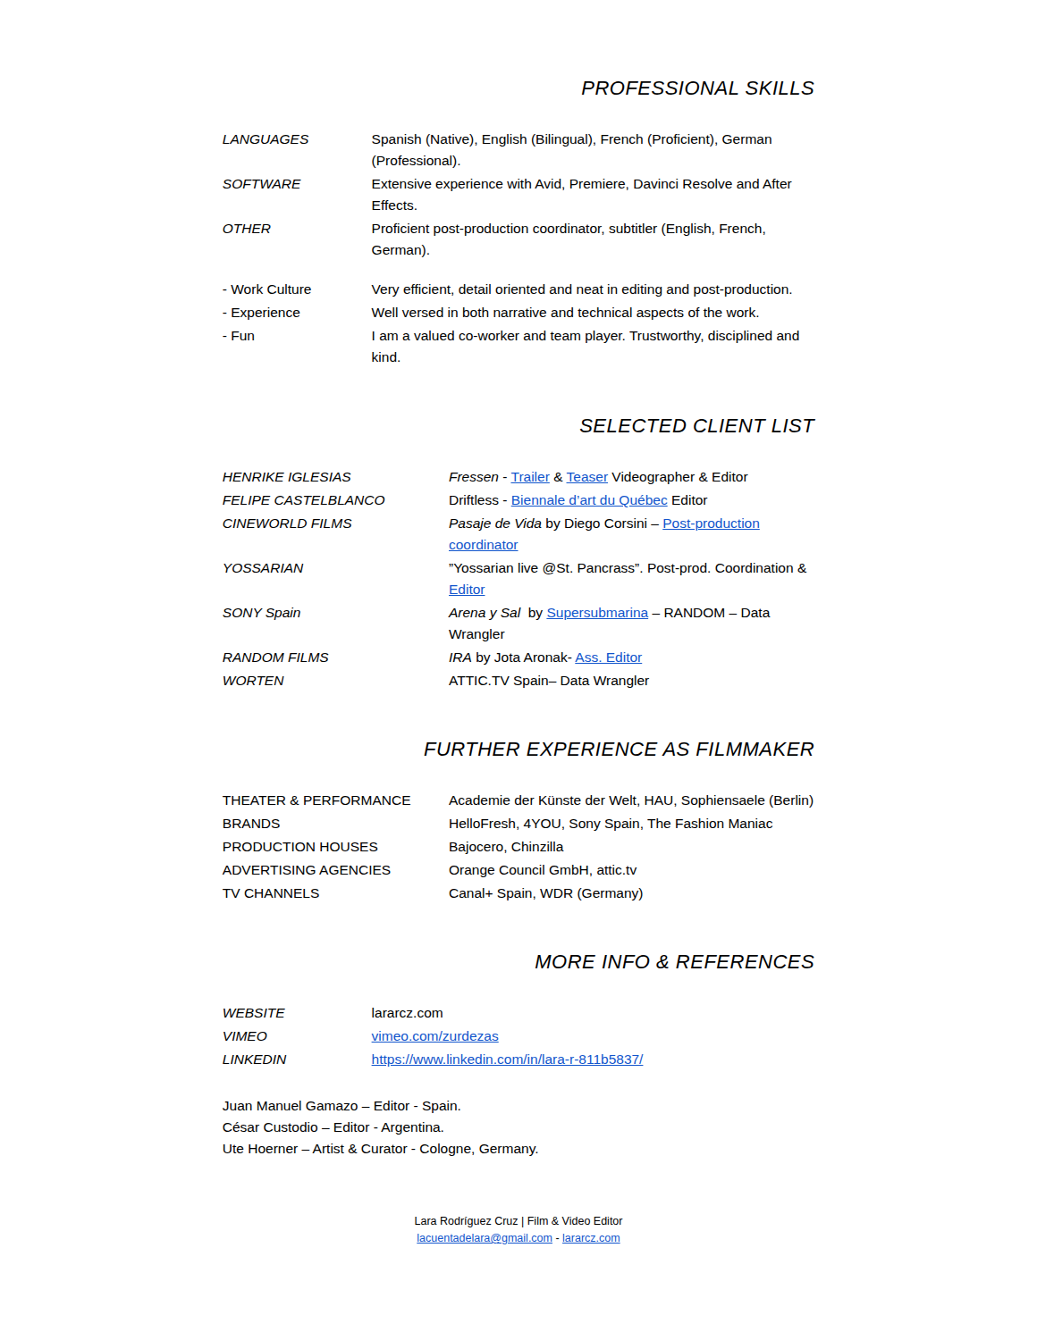PROFESSIONAL SKILLS
| LANGUAGES | Spanish (Native), English (Bilingual), French (Proficient), German (Professional). |
| SOFTWARE | Extensive experience with Avid, Premiere, Davinci Resolve and After Effects. |
| OTHER | Proficient post-production coordinator, subtitler (English, French, German). |
| - Work Culture | Very efficient, detail oriented and neat in editing and post-production. |
| - Experience | Well versed in both narrative and technical aspects of the work. |
| - Fun | I am a valued co-worker and team player. Trustworthy, disciplined and kind. |
SELECTED CLIENT LIST
| HENRIKE IGLESIAS | Fressen - Trailer & Teaser Videographer & Editor |
| FELIPE CASTELBLANCO | Driftless - Biennale d’art du Québec Editor |
| CINEWORLD FILMS | Pasaje de Vida by Diego Corsini – Post-production coordinator |
| YOSSARIAN | ”Yossarian live @St. Pancrass”. Post-prod. Coordination & Editor |
| SONY Spain | Arena y Sal by Supersubmarina – RANDOM – Data Wrangler |
| RANDOM FILMS | IRA by Jota Aronak- Ass. Editor |
| WORTEN | ATTIC.TV Spain– Data Wrangler |
FURTHER EXPERIENCE AS FILMMAKER
| THEATER & PERFORMANCE | Academie der Künste der Welt, HAU, Sophiensaele (Berlin) |
| BRANDS | HelloFresh, 4YOU, Sony Spain, The Fashion Maniac |
| PRODUCTION HOUSES | Bajocero, Chinzilla |
| ADVERTISING AGENCIES | Orange Council GmbH, attic.tv |
| TV CHANNELS | Canal+ Spain, WDR (Germany) |
MORE INFO & REFERENCES
| WEBSITE | lararcz.com |
| VIMEO | vimeo.com/zurdezas |
| LINKEDIN | https://www.linkedin.com/in/lara-r-811b5837/ |
Juan Manuel Gamazo – Editor - Spain.
César Custodio – Editor - Argentina.
Ute Hoerner – Artist & Curator - Cologne, Germany.
Lara Rodríguez Cruz | Film & Video Editor
lacuentadelara@gmail.com - lararcz.com